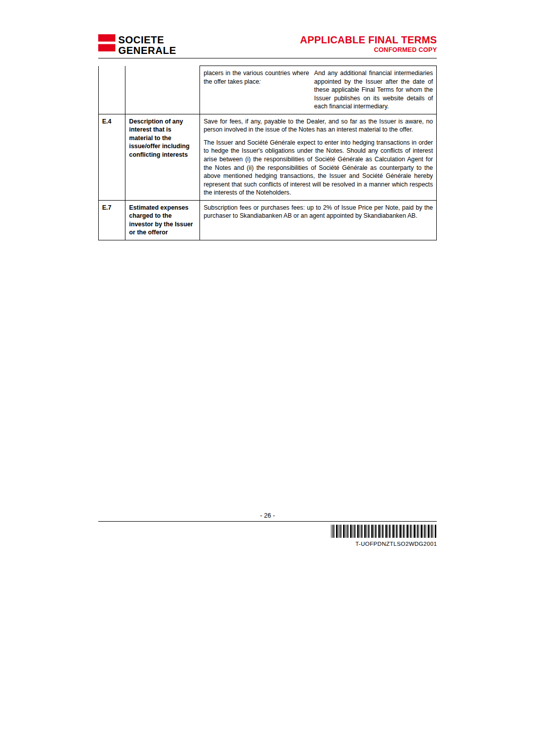SOCIETE
GENERALE
APPLICABLE FINAL TERMS
CONFORMED COPY
| | | placers in the various countries where the offer takes place : And any additional financial intermediaries appointed by the Issuer after the date of these applicable Final Terms for whom the Issuer publishes on its website details of each financial intermediary. |
| E.4 | Description of any interest that is material to the issue/offer including conflicting interests | Save for fees, if any, payable to the Dealer, and so far as the Issuer is aware, no person involved in the issue of the Notes has an interest material to the offer. The Issuer and Société Générale expect to enter into hedging transactions in order to hedge the Issuer's obligations under the Notes. Should any conflicts of interest arise between (i) the responsibilities of Société Générale as Calculation Agent for the Notes and (ii) the responsibilities of Société Générale as counterparty to the above mentioned hedging transactions, the Issuer and Société Générale hereby represent that such conflicts of interest will be resolved in a manner which respects the interests of the Noteholders. |
| E.7 | Estimated expenses charged to the investor by the Issuer or the offeror | Subscription fees or purchases fees: up to 2% of Issue Price per Note, paid by the purchaser to Skandiabanken AB or an agent appointed by Skandiabanken AB. |
- 26 -
T-UOFPDNZTLSO2WDG2001